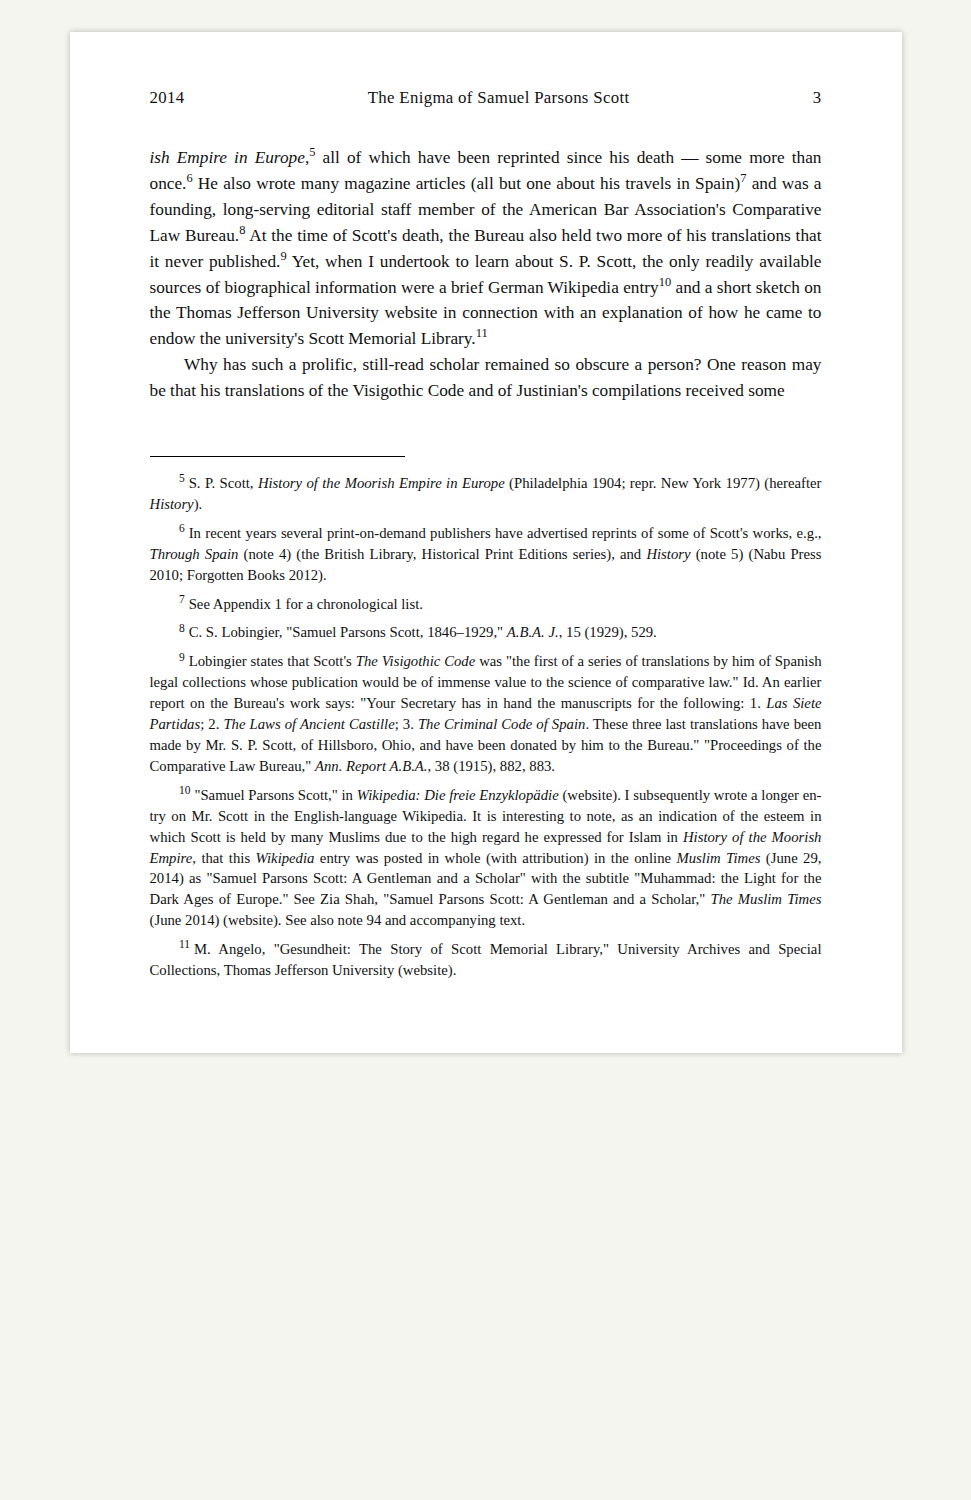2014 The Enigma of Samuel Parsons Scott 3
ish Empire in Europe,5 all of which have been reprinted since his death — some more than once.6 He also wrote many magazine articles (all but one about his travels in Spain)7 and was a founding, long-serving editorial staff member of the American Bar Association's Comparative Law Bureau.8 At the time of Scott's death, the Bureau also held two more of his translations that it never published.9 Yet, when I undertook to learn about S. P. Scott, the only readily available sources of biographical information were a brief German Wikipedia entry10 and a short sketch on the Thomas Jefferson University website in connection with an explanation of how he came to endow the university's Scott Memorial Library.11
Why has such a prolific, still-read scholar remained so obscure a person? One reason may be that his translations of the Visigothic Code and of Justinian's compilations received some
5 S. P. Scott, History of the Moorish Empire in Europe (Philadelphia 1904; repr. New York 1977) (hereafter History).
6 In recent years several print-on-demand publishers have advertised reprints of some of Scott's works, e.g., Through Spain (note 4) (the British Library, Historical Print Editions series), and History (note 5) (Nabu Press 2010; Forgotten Books 2012).
7 See Appendix 1 for a chronological list.
8 C. S. Lobingier, "Samuel Parsons Scott, 1846–1929," A.B.A. J., 15 (1929), 529.
9 Lobingier states that Scott's The Visigothic Code was "the first of a series of translations by him of Spanish legal collections whose publication would be of immense value to the science of comparative law." Id. An earlier report on the Bureau's work says: "Your Secretary has in hand the manuscripts for the following: 1. Las Siete Partidas; 2. The Laws of Ancient Castille; 3. The Criminal Code of Spain. These three last translations have been made by Mr. S. P. Scott, of Hillsboro, Ohio, and have been donated by him to the Bureau." "Proceedings of the Comparative Law Bureau," Ann. Report A.B.A., 38 (1915), 882, 883.
10"Samuel Parsons Scott," in Wikipedia: Die freie Enzyklopädie (website). I subsequently wrote a longer entry on Mr. Scott in the English-language Wikipedia. It is interesting to note, as an indication of the esteem in which Scott is held by many Muslims due to the high regard he expressed for Islam in History of the Moorish Empire, that this Wikipedia entry was posted in whole (with attribution) in the online Muslim Times (June 29, 2014) as "Samuel Parsons Scott: A Gentleman and a Scholar" with the subtitle "Muhammad: the Light for the Dark Ages of Europe." See Zia Shah, "Samuel Parsons Scott: A Gentleman and a Scholar," The Muslim Times (June 2014) (website). See also note 94 and accompanying text.
11 M. Angelo, "Gesundheit: The Story of Scott Memorial Library," University Archives and Special Collections, Thomas Jefferson University (website).